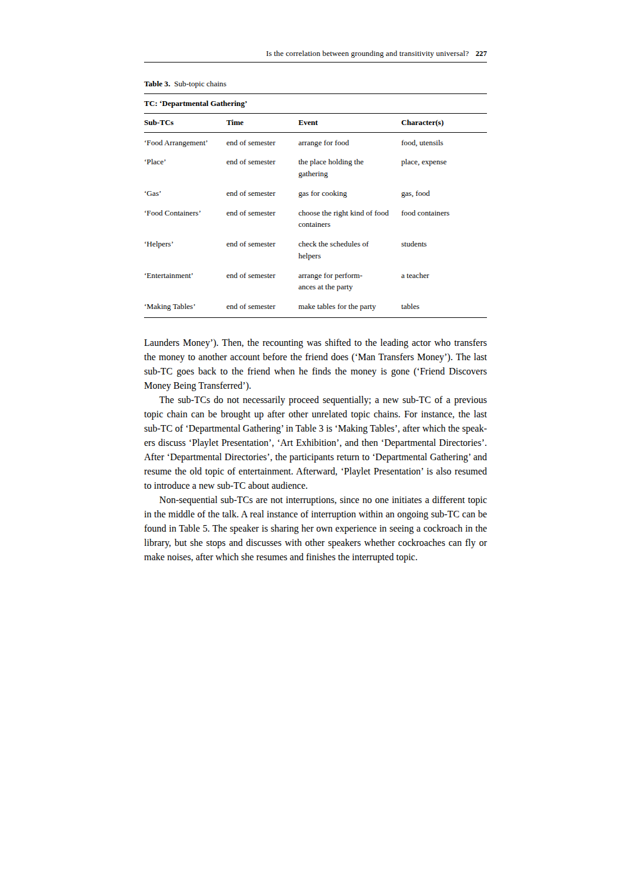Is the correlation between grounding and transitivity universal?227
Table 3. Sub-topic chains
TC: ‘Departmental Gathering’
| Sub-TCs | Time | Event | Character(s) |
| --- | --- | --- | --- |
| ‘Food Arrangement’ | end of semester | arrange for food | food, utensils |
| ‘Place’ | end of semester | the place holding the gathering | place, expense |
| ‘Gas’ | end of semester | gas for cooking | gas, food |
| ‘Food Containers’ | end of semester | choose the right kind of food containers | food containers |
| ‘Helpers’ | end of semester | check the schedules of helpers | students |
| ‘Entertainment’ | end of semester | arrange for perform- ances at the party | a teacher |
| ‘Making Tables’ | end of semester | make tables for the party | tables |
Launders Money’). Then, the recounting was shifted to the leading actor who transfers the money to another account before the friend does (‘Man Transfers Money’). The last sub-TC goes back to the friend when he finds the money is gone (‘Friend Discovers Money Being Transferred’).
The sub-TCs do not necessarily proceed sequentially; a new sub-TC of a previous topic chain can be brought up after other unrelated topic chains. For instance, the last sub-TC of ‘Departmental Gathering’ in Table 3 is ‘Making Tables’, after which the speakers discuss ‘Playlet Presentation’, ‘Art Exhibition’, and then ‘Departmental Directories’. After ‘Departmental Directories’, the participants return to ‘Departmental Gathering’ and resume the old topic of entertainment. Afterward, ‘Playlet Presentation’ is also resumed to introduce a new sub-TC about audience.
Non-sequential sub-TCs are not interruptions, since no one initiates a different topic in the middle of the talk. A real instance of interruption within an ongoing sub-TC can be found in Table 5. The speaker is sharing her own experience in seeing a cockroach in the library, but she stops and discusses with other speakers whether cockroaches can fly or make noises, after which she resumes and finishes the interrupted topic.